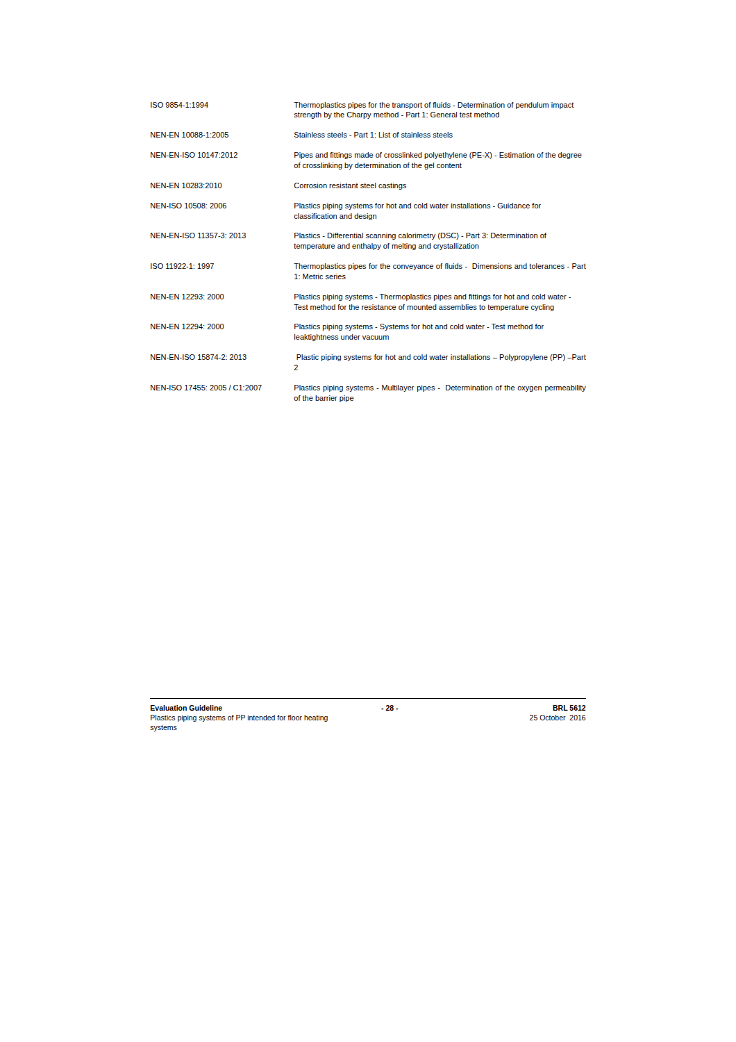| ISO 9854-1:1994 | Thermoplastics pipes for the transport of fluids - Determination of pendulum impact strength by the Charpy method - Part 1: General test method |
| NEN-EN 10088-1:2005 | Stainless steels - Part 1: List of stainless steels |
| NEN-EN-ISO 10147:2012 | Pipes and fittings made of crosslinked polyethylene (PE-X) - Estimation of the degree of crosslinking by determination of the gel content |
| NEN-EN 10283:2010 | Corrosion resistant steel castings |
| NEN-ISO 10508: 2006 | Plastics piping systems for hot and cold water installations - Guidance for classification and design |
| NEN-EN-ISO 11357-3: 2013 | Plastics - Differential scanning calorimetry (DSC) - Part 3: Determination of temperature and enthalpy of melting and crystallization |
| ISO 11922-1: 1997 | Thermoplastics pipes for the conveyance of fluids - Dimensions and tolerances - Part 1: Metric series |
| NEN-EN 12293: 2000 | Plastics piping systems - Thermoplastics pipes and fittings for hot and cold water - Test method for the resistance of mounted assemblies to temperature cycling |
| NEN-EN 12294: 2000 | Plastics piping systems - Systems for hot and cold water - Test method for leaktightness under vacuum |
| NEN-EN-ISO 15874-2: 2013 | Plastic piping systems for hot and cold water installations – Polypropylene (PP) –Part 2 |
| NEN-ISO 17455: 2005 / C1:2007 | Plastics piping systems - Multilayer pipes - Determination of the oxygen permeability of the barrier pipe |
| Evaluation Guideline | - 28 - | BRL 5612 |
| Plastics piping systems of PP intended for floor heating systems | | 25 October 2016 |